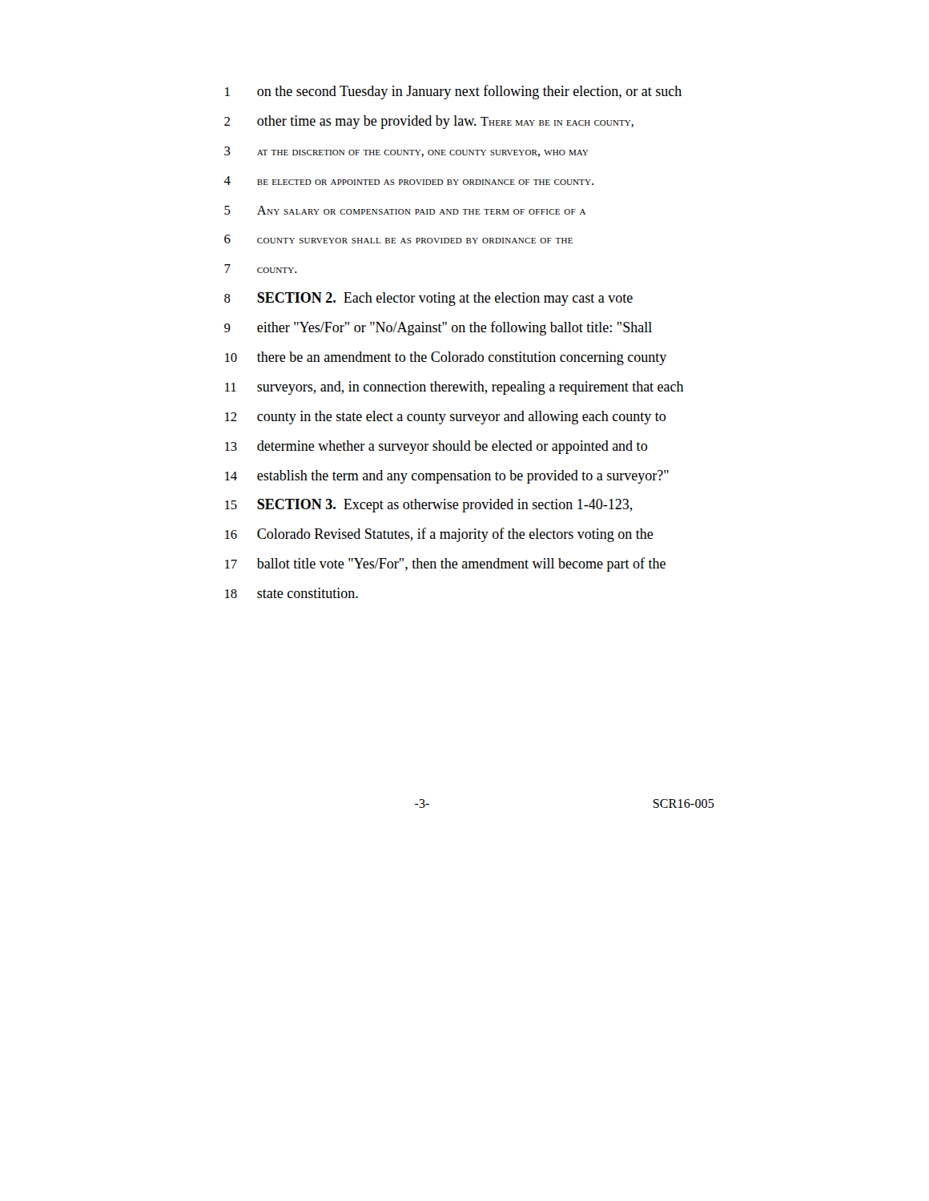1
on the second Tuesday in January next following their election, or at such
2
other time as may be provided by law. There may be in each county,
3
at the discretion of the county, one county surveyor, who may
4
be elected or appointed as provided by ordinance of the county.
5
Any salary or compensation paid and the term of office of a
6
county surveyor shall be as provided by ordinance of the
7
county.
8
SECTION 2. Each elector voting at the election may cast a vote
9
either "Yes/For" or "No/Against" on the following ballot title: "Shall
10
there be an amendment to the Colorado constitution concerning county
11
surveyors, and, in connection therewith, repealing a requirement that each
12
county in the state elect a county surveyor and allowing each county to
13
determine whether a surveyor should be elected or appointed and to
14
establish the term and any compensation to be provided to a surveyor?"
15
SECTION 3. Except as otherwise provided in section 1-40-123,
16
Colorado Revised Statutes, if a majority of the electors voting on the
17
ballot title vote "Yes/For", then the amendment will become part of the
18
state constitution.
-3-
SCR16-005